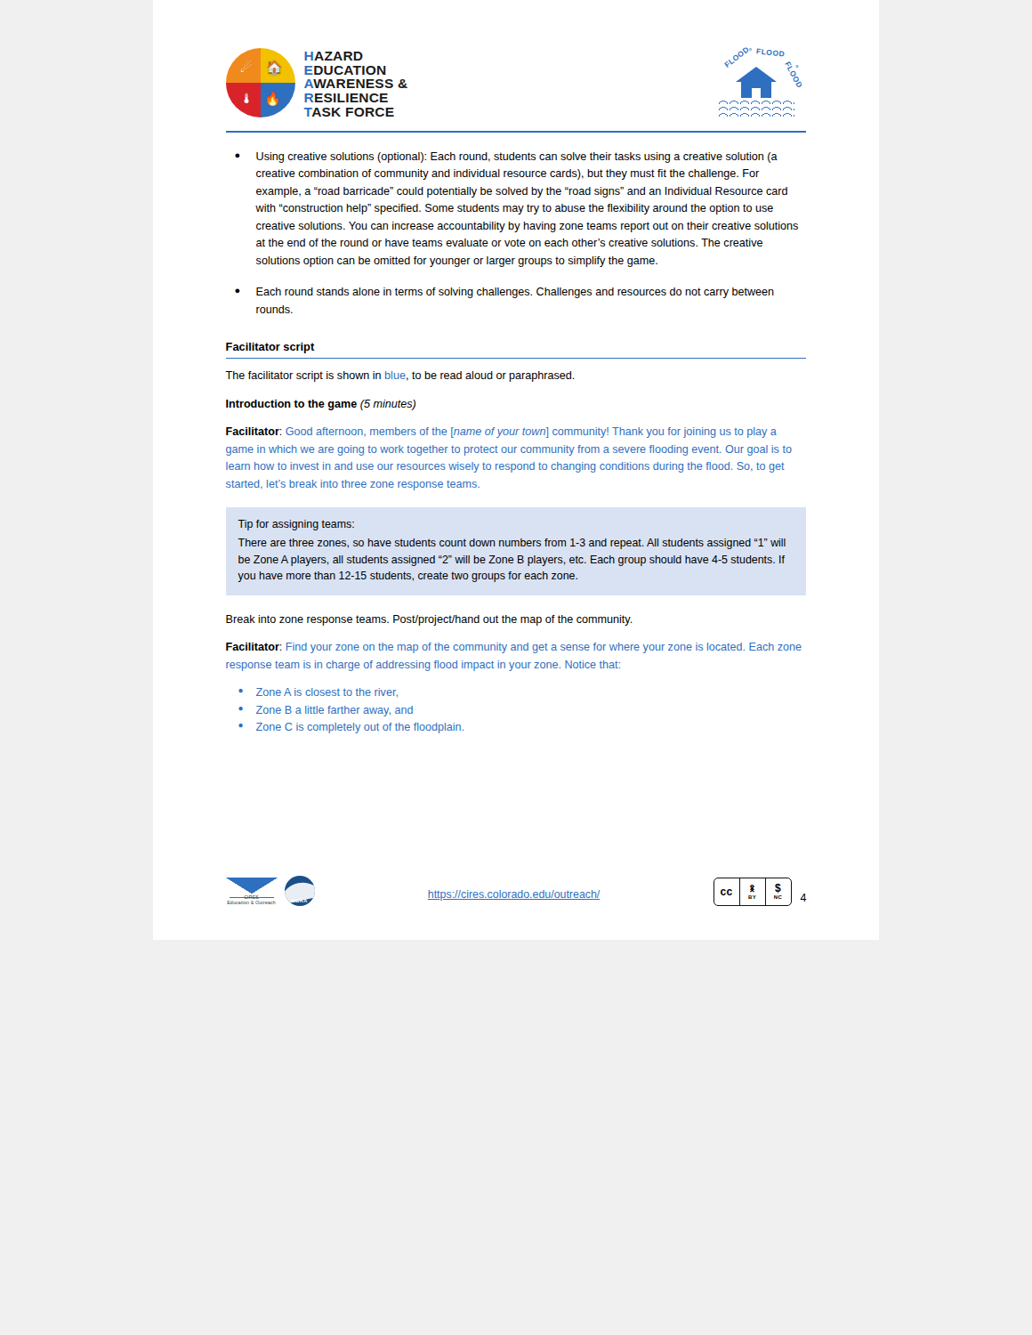☄ 🏠 🔥 🌡
HAZARD
EDUCATION
AWARENESS &
RESILIENCE
TASK FORCE
FLOOD ° FLOOD ° FLOOD
Using creative solutions (optional): Each round, students can solve their tasks using a creative solution (a creative combination of community and individual resource cards), but they must fit the challenge. For example, a “road barricade” could potentially be solved by the “road signs” and an Individual Resource card with “construction help” specified. Some students may try to abuse the flexibility around the option to use creative solutions. You can increase accountability by having zone teams report out on their creative solutions at the end of the round or have teams evaluate or vote on each other’s creative solutions. The creative solutions option can be omitted for younger or larger groups to simplify the game.
Each round stands alone in terms of solving challenges. Challenges and resources do not carry between rounds.
Facilitator script
The facilitator script is shown in blue, to be read aloud or paraphrased.
Introduction to the game (5 minutes)
Facilitator: Good afternoon, members of the [name of your town] community! Thank you for joining us to play a game in which we are going to work together to protect our community from a severe flooding event. Our goal is to learn how to invest in and use our resources wisely to respond to changing conditions during the flood. So, to get started, let’s break into three zone response teams.
Tip for assigning teams:
There are three zones, so have students count down numbers from 1-3 and repeat. All students assigned “1” will be Zone A players, all students assigned “2” will be Zone B players, etc. Each group should have 4-5 students. If you have more than 12-15 students, create two groups for each zone.
Break into zone response teams. Post/project/hand out the map of the community.
Facilitator: Find your zone on the map of the community and get a sense for where your zone is located. Each zone response team is in charge of addressing flood impact in your zone. Notice that:
Zone A is closest to the river,
Zone B a little farther away, and
Zone C is completely out of the floodplain.
CIRES
Education & Outreach
https://cires.colorado.edu/outreach/
cc
🯅BY
$NC
4